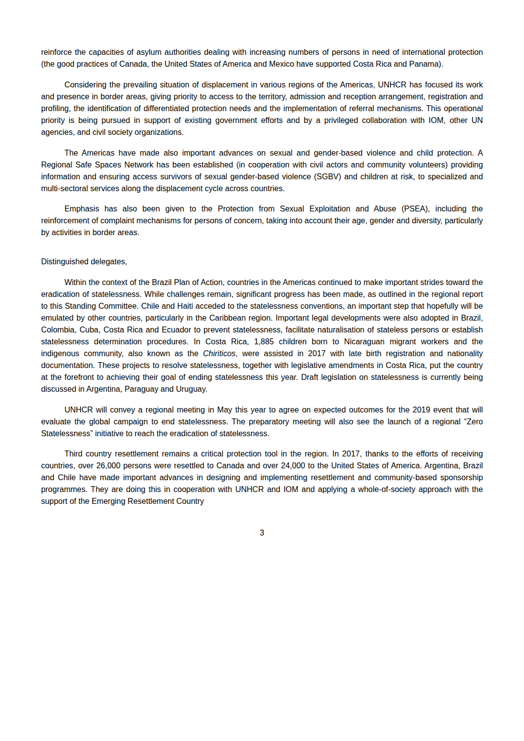reinforce the capacities of asylum authorities dealing with increasing numbers of persons in need of international protection (the good practices of Canada, the United States of America and Mexico have supported Costa Rica and Panama).
Considering the prevailing situation of displacement in various regions of the Americas, UNHCR has focused its work and presence in border areas, giving priority to access to the territory, admission and reception arrangement, registration and profiling, the identification of differentiated protection needs and the implementation of referral mechanisms. This operational priority is being pursued in support of existing government efforts and by a privileged collaboration with IOM, other UN agencies, and civil society organizations.
The Americas have made also important advances on sexual and gender-based violence and child protection. A Regional Safe Spaces Network has been established (in cooperation with civil actors and community volunteers) providing information and ensuring access survivors of sexual gender-based violence (SGBV) and children at risk, to specialized and multi-sectoral services along the displacement cycle across countries.
Emphasis has also been given to the Protection from Sexual Exploitation and Abuse (PSEA), including the reinforcement of complaint mechanisms for persons of concern, taking into account their age, gender and diversity, particularly by activities in border areas.
Distinguished delegates,
Within the context of the Brazil Plan of Action, countries in the Americas continued to make important strides toward the eradication of statelessness. While challenges remain, significant progress has been made, as outlined in the regional report to this Standing Committee. Chile and Haiti acceded to the statelessness conventions, an important step that hopefully will be emulated by other countries, particularly in the Caribbean region. Important legal developments were also adopted in Brazil, Colombia, Cuba, Costa Rica and Ecuador to prevent statelessness, facilitate naturalisation of stateless persons or establish statelessness determination procedures. In Costa Rica, 1,885 children born to Nicaraguan migrant workers and the indigenous community, also known as the Chiriticos, were assisted in 2017 with late birth registration and nationality documentation. These projects to resolve statelessness, together with legislative amendments in Costa Rica, put the country at the forefront to achieving their goal of ending statelessness this year. Draft legislation on statelessness is currently being discussed in Argentina, Paraguay and Uruguay.
UNHCR will convey a regional meeting in May this year to agree on expected outcomes for the 2019 event that will evaluate the global campaign to end statelessness. The preparatory meeting will also see the launch of a regional “Zero Statelessness” initiative to reach the eradication of statelessness.
Third country resettlement remains a critical protection tool in the region. In 2017, thanks to the efforts of receiving countries, over 26,000 persons were resettled to Canada and over 24,000 to the United States of America. Argentina, Brazil and Chile have made important advances in designing and implementing resettlement and community-based sponsorship programmes. They are doing this in cooperation with UNHCR and IOM and applying a whole-of-society approach with the support of the Emerging Resettlement Country
3